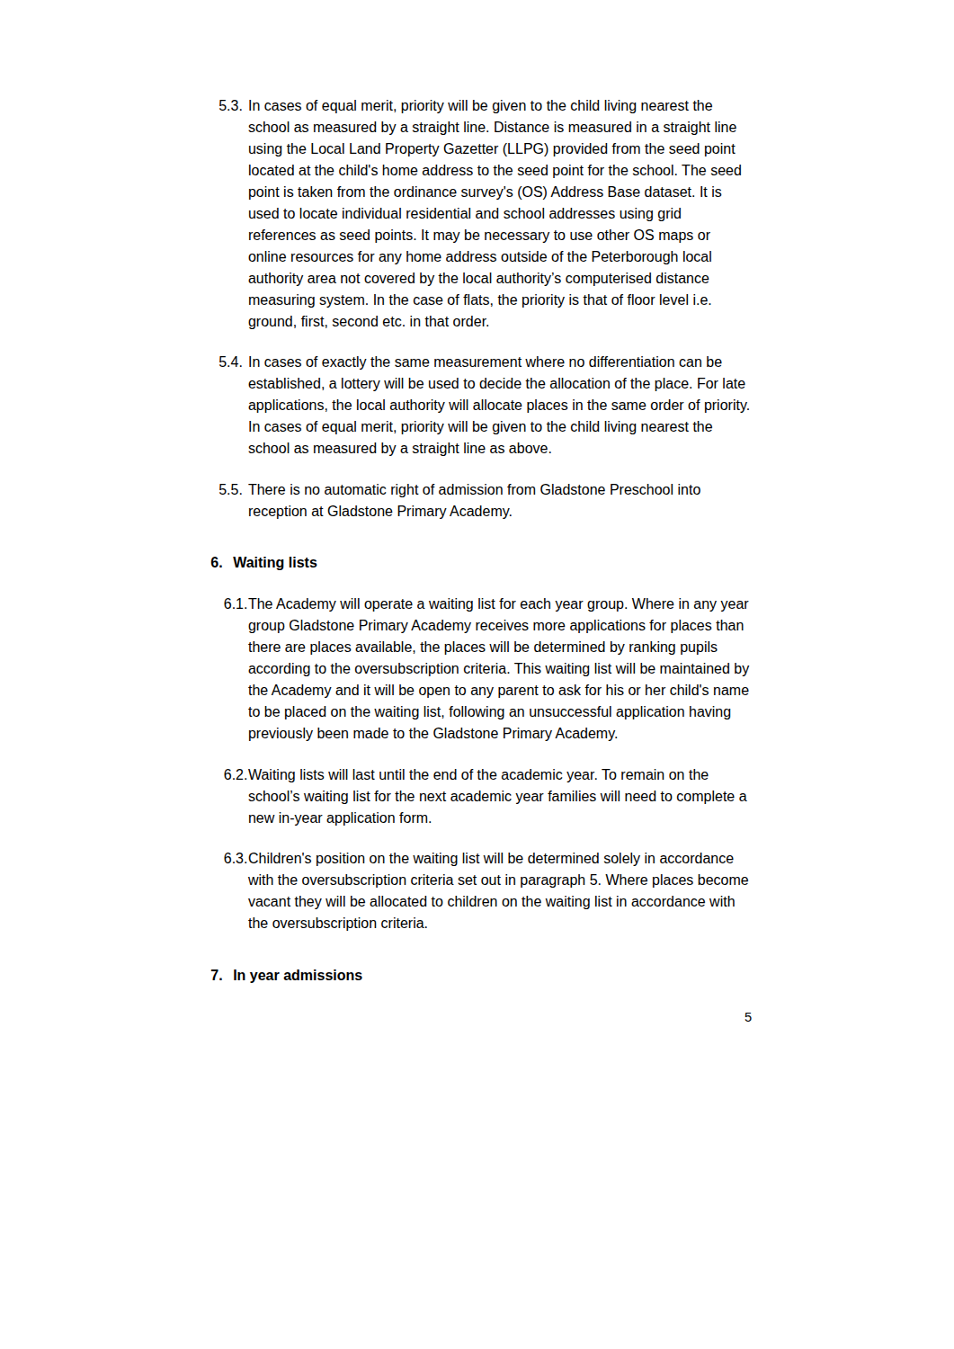5.3. In cases of equal merit, priority will be given to the child living nearest the school as measured by a straight line. Distance is measured in a straight line using the Local Land Property Gazetter (LLPG) provided from the seed point located at the child's home address to the seed point for the school. The seed point is taken from the ordinance survey's (OS) Address Base dataset. It is used to locate individual residential and school addresses using grid references as seed points. It may be necessary to use other OS maps or online resources for any home address outside of the Peterborough local authority area not covered by the local authority’s computerised distance measuring system. In the case of flats, the priority is that of floor level i.e. ground, first, second etc. in that order.
5.4. In cases of exactly the same measurement where no differentiation can be established, a lottery will be used to decide the allocation of the place. For late applications, the local authority will allocate places in the same order of priority. In cases of equal merit, priority will be given to the child living nearest the school as measured by a straight line as above.
5.5. There is no automatic right of admission from Gladstone Preschool into reception at Gladstone Primary Academy.
6. Waiting lists
6.1. The Academy will operate a waiting list for each year group. Where in any year group Gladstone Primary Academy receives more applications for places than there are places available, the places will be determined by ranking pupils according to the oversubscription criteria. This waiting list will be maintained by the Academy and it will be open to any parent to ask for his or her child's name to be placed on the waiting list, following an unsuccessful application having previously been made to the Gladstone Primary Academy.
6.2. Waiting lists will last until the end of the academic year. To remain on the school’s waiting list for the next academic year families will need to complete a new in-year application form.
6.3. Children's position on the waiting list will be determined solely in accordance with the oversubscription criteria set out in paragraph 5. Where places become vacant they will be allocated to children on the waiting list in accordance with the oversubscription criteria.
7. In year admissions
5